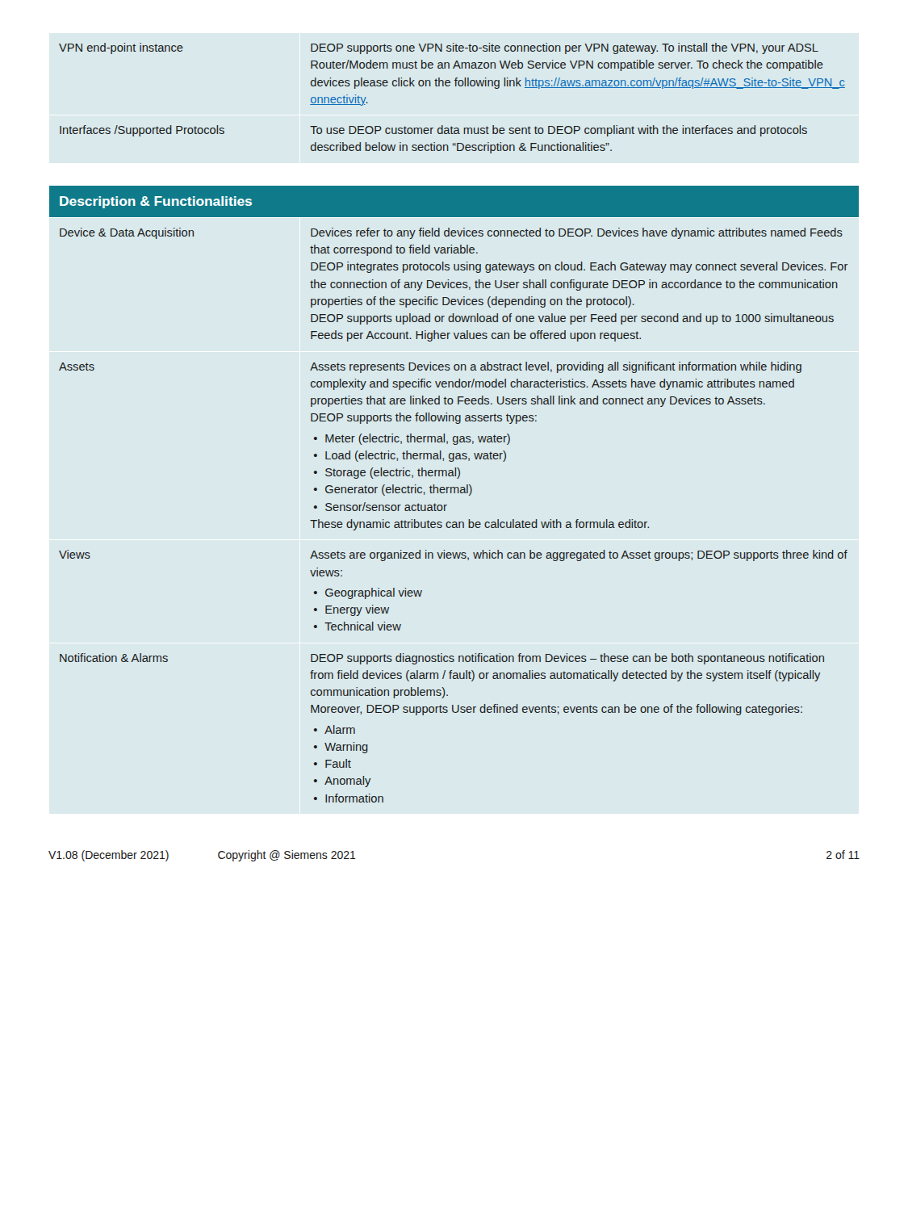| VPN end-point instance | DEOP supports one VPN site-to-site connection per VPN gateway. To install the VPN, your ADSL Router/Modem must be an Amazon Web Service VPN compatible server. To check the compatible devices please click on the following link https://aws.amazon.com/vpn/faqs/#AWS_Site-to-Site_VPN_connectivity . |
| Interfaces /Supported Protocols | To use DEOP customer data must be sent to DEOP compliant with the interfaces and protocols described below in section “Description & Functionalities”. |
| Description & Functionalities |
| Device & Data Acquisition | Devices refer to any field devices connected to DEOP. Devices have dynamic attributes named Feeds that correspond to field variable. DEOP integrates protocols using gateways on cloud. Each Gateway may connect several Devices. For the connection of any Devices, the User shall configurate DEOP in accordance to the communication properties of the specific Devices (depending on the protocol). DEOP supports upload or download of one value per Feed per second and up to 1000 simultaneous Feeds per Account. Higher values can be offered upon request. |
| Assets | Assets represents Devices on a abstract level, providing all significant information while hiding complexity and specific vendor/model characteristics. Assets have dynamic attributes named properties that are linked to Feeds. Users shall link and connect any Devices to Assets. DEOP supports the following asserts types: Meter (electric, thermal, gas, water) Load (electric, thermal, gas, water) Storage (electric, thermal) Generator (electric, thermal) Sensor/sensor actuator These dynamic attributes can be calculated with a formula editor. |
| Views | Assets are organized in views, which can be aggregated to Asset groups; DEOP supports three kind of views: Geographical view Energy view Technical view |
| Notification & Alarms | DEOP supports diagnostics notification from Devices – these can be both spontaneous notification from field devices (alarm / fault) or anomalies automatically detected by the system itself (typically communication problems). Moreover, DEOP supports User defined events; events can be one of the following categories: Alarm Warning Fault Anomaly Information |
V1.08 (December 2021) Copyright @ Siemens 2021 2 of 11